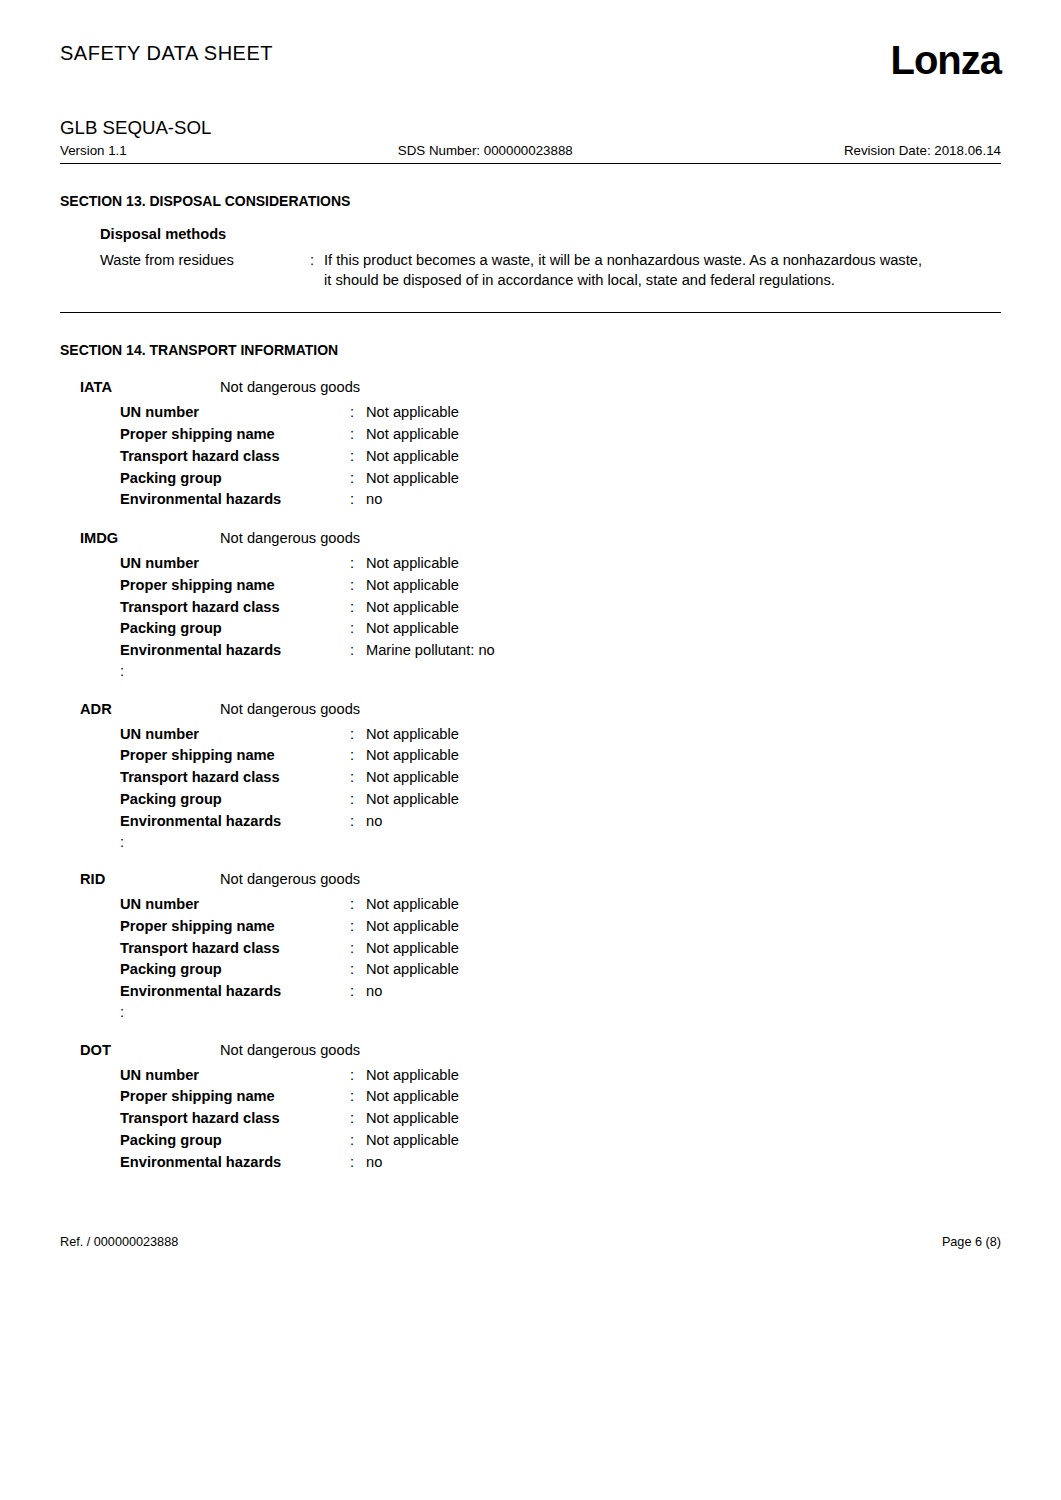SAFETY DATA SHEET
Lonza
GLB SEQUA-SOL
Version 1.1 SDS Number: 000000023888 Revision Date: 2018.06.14
SECTION 13. DISPOSAL CONSIDERATIONS
Disposal methods
| Waste from residues | : | If this product becomes a waste, it will be a nonhazardous waste. As a nonhazardous waste, it should be disposed of in accordance with local, state and federal regulations. |
SECTION 14. TRANSPORT INFORMATION
IATA
Not dangerous goods
| UN number | : | Not applicable |
| Proper shipping name | : | Not applicable |
| Transport hazard class | : | Not applicable |
| Packing group | : | Not applicable |
| Environmental hazards | : | no |
IMDG
Not dangerous goods
| UN number | : | Not applicable |
| Proper shipping name | : | Not applicable |
| Transport hazard class | : | Not applicable |
| Packing group | : | Not applicable |
| Environmental hazards | : | Marine pollutant: no |
:
ADR
Not dangerous goods
| UN number | : | Not applicable |
| Proper shipping name | : | Not applicable |
| Transport hazard class | : | Not applicable |
| Packing group | : | Not applicable |
| Environmental hazards | : | no |
:
RID
Not dangerous goods
| UN number | : | Not applicable |
| Proper shipping name | : | Not applicable |
| Transport hazard class | : | Not applicable |
| Packing group | : | Not applicable |
| Environmental hazards | : | no |
:
DOT
Not dangerous goods
| UN number | : | Not applicable |
| Proper shipping name | : | Not applicable |
| Transport hazard class | : | Not applicable |
| Packing group | : | Not applicable |
| Environmental hazards | : | no |
Ref. / 000000023888 Page 6 (8)